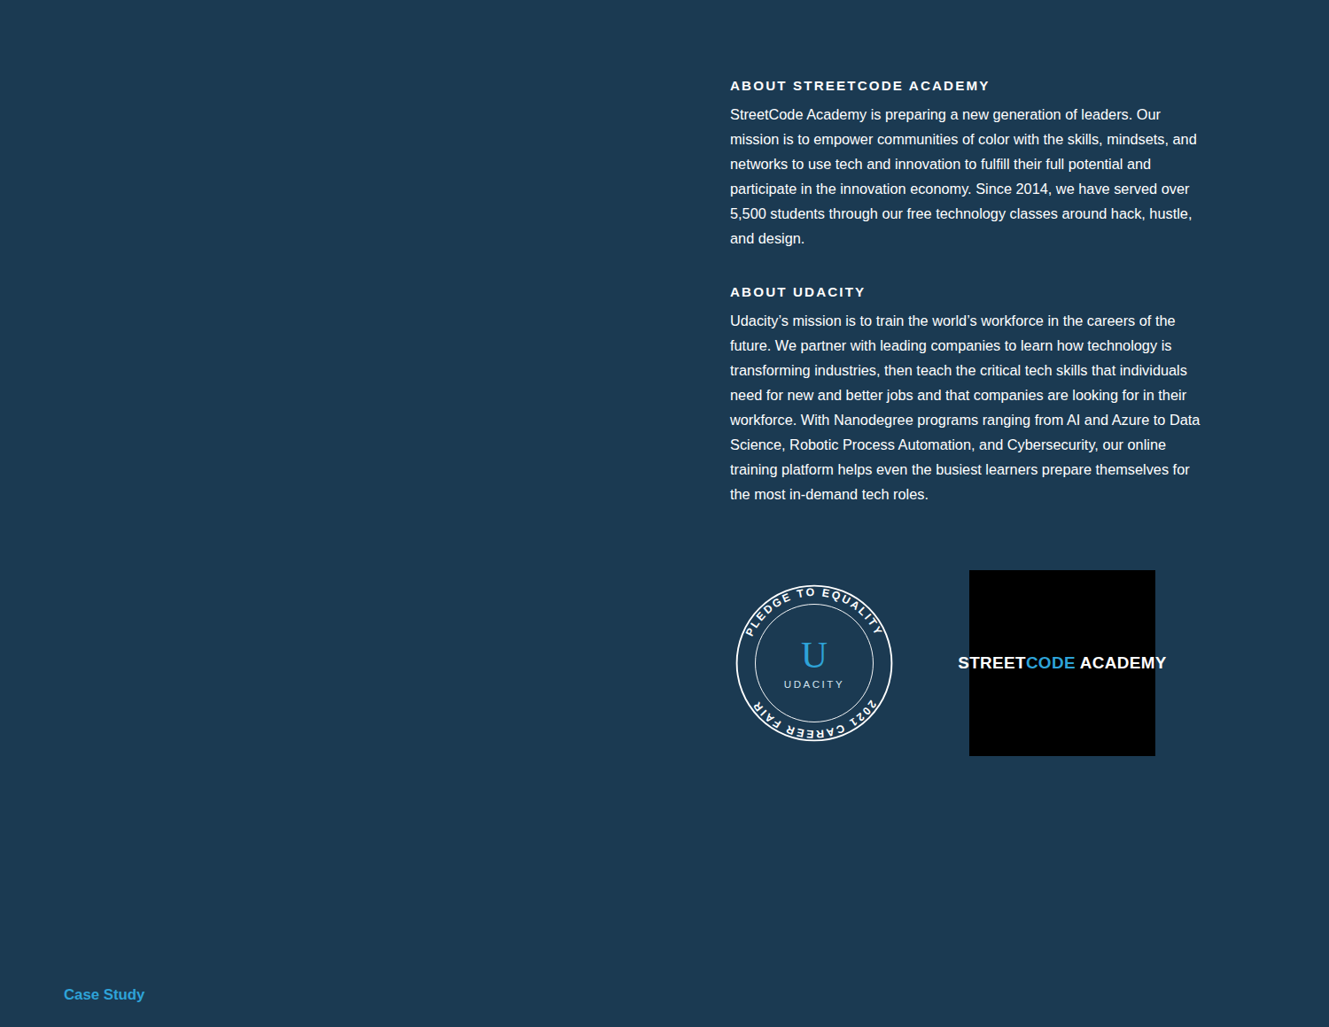About StreetCode Academy
StreetCode Academy is preparing a new generation of leaders. Our mission is to empower communities of color with the skills, mindsets, and networks to use tech and innovation to fulfill their full potential and participate in the innovation economy. Since 2014, we have served over 5,500 students through our free technology classes around hack, hustle, and design.
About Udacity
Udacity’s mission is to train the world’s workforce in the careers of the future. We partner with leading companies to learn how technology is transforming industries, then teach the critical tech skills that individuals need for new and better jobs and that companies are looking for in their workforce. With Nanodegree programs ranging from AI and Azure to Data Science, Robotic Process Automation, and Cybersecurity, our online training platform helps even the busiest learners prepare themselves for the most in-demand tech roles.
PLEDGE TO EQUALITY 2021 CAREER FAIR
U UDACITY
STREET CODE ACADEMY
Case Study